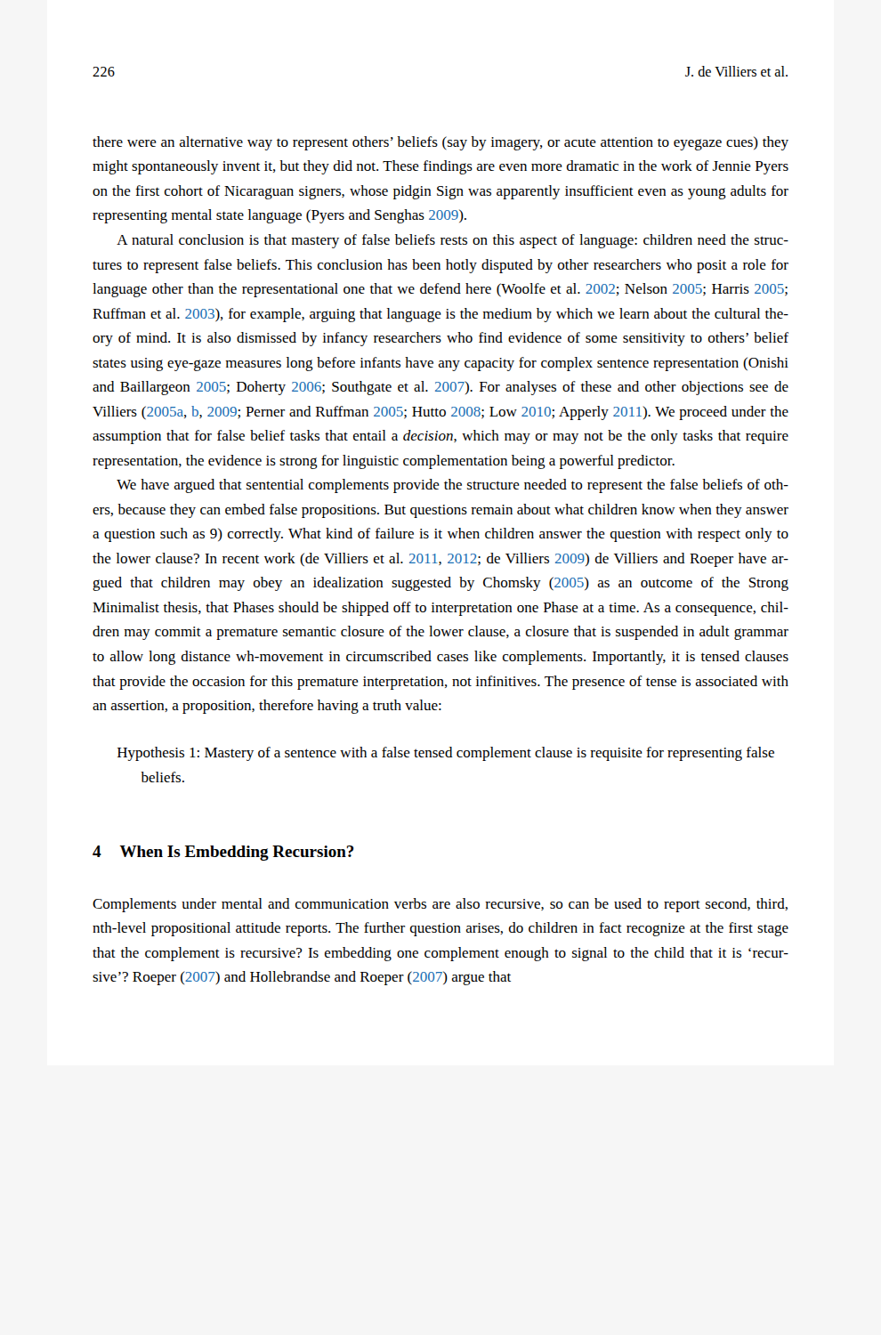226 J. de Villiers et al.
there were an alternative way to represent others’ beliefs (say by imagery, or acute attention to eyegaze cues) they might spontaneously invent it, but they did not. These findings are even more dramatic in the work of Jennie Pyers on the first cohort of Nicaraguan signers, whose pidgin Sign was apparently insufficient even as young adults for representing mental state language (Pyers and Senghas 2009).
A natural conclusion is that mastery of false beliefs rests on this aspect of language: children need the structures to represent false beliefs. This conclusion has been hotly disputed by other researchers who posit a role for language other than the representational one that we defend here (Woolfe et al. 2002; Nelson 2005; Harris 2005; Ruffman et al. 2003), for example, arguing that language is the medium by which we learn about the cultural theory of mind. It is also dismissed by infancy researchers who find evidence of some sensitivity to others’ belief states using eye-gaze measures long before infants have any capacity for complex sentence representation (Onishi and Baillargeon 2005; Doherty 2006; Southgate et al. 2007). For analyses of these and other objections see de Villiers (2005a, b, 2009; Perner and Ruffman 2005; Hutto 2008; Low 2010; Apperly 2011). We proceed under the assumption that for false belief tasks that entail a decision, which may or may not be the only tasks that require representation, the evidence is strong for linguistic complementation being a powerful predictor.
We have argued that sentential complements provide the structure needed to represent the false beliefs of others, because they can embed false propositions. But questions remain about what children know when they answer a question such as 9) correctly. What kind of failure is it when children answer the question with respect only to the lower clause? In recent work (de Villiers et al. 2011, 2012; de Villiers 2009) de Villiers and Roeper have argued that children may obey an idealization suggested by Chomsky (2005) as an outcome of the Strong Minimalist thesis, that Phases should be shipped off to interpretation one Phase at a time. As a consequence, children may commit a premature semantic closure of the lower clause, a closure that is suspended in adult grammar to allow long distance wh-movement in circumscribed cases like complements. Importantly, it is tensed clauses that provide the occasion for this premature interpretation, not infinitives. The presence of tense is associated with an assertion, a proposition, therefore having a truth value:
Hypothesis 1: Mastery of a sentence with a false tensed complement clause is requisite for representing false beliefs.
4 When Is Embedding Recursion?
Complements under mental and communication verbs are also recursive, so can be used to report second, third, nth-level propositional attitude reports. The further question arises, do children in fact recognize at the first stage that the complement is recursive? Is embedding one complement enough to signal to the child that it is ‘recursive’? Roeper (2007) and Hollebrandse and Roeper (2007) argue that